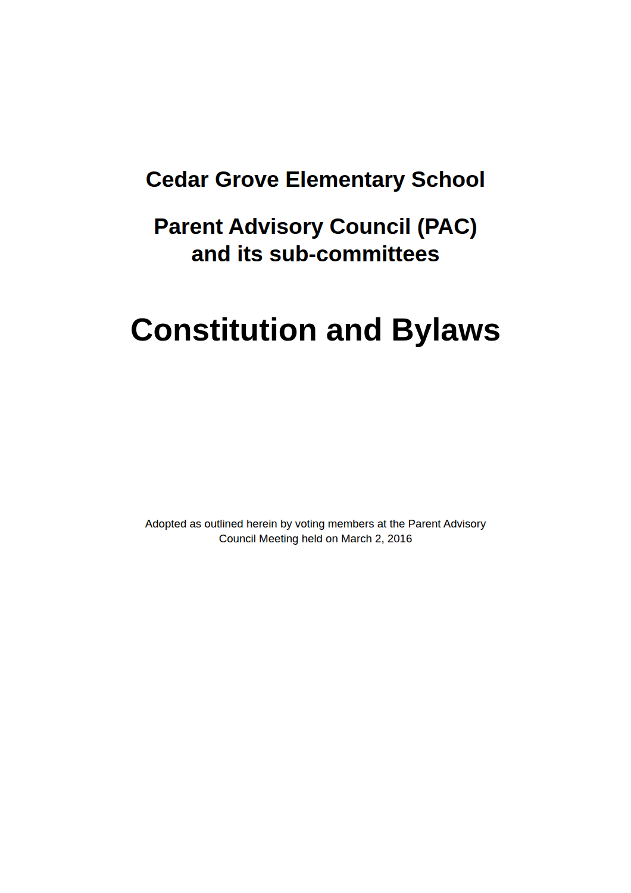Cedar Grove Elementary School
Parent Advisory Council (PAC)and its sub-committees
Constitution and Bylaws
Adopted as outlined herein by voting members at the Parent Advisory Council Meeting held on March 2, 2016